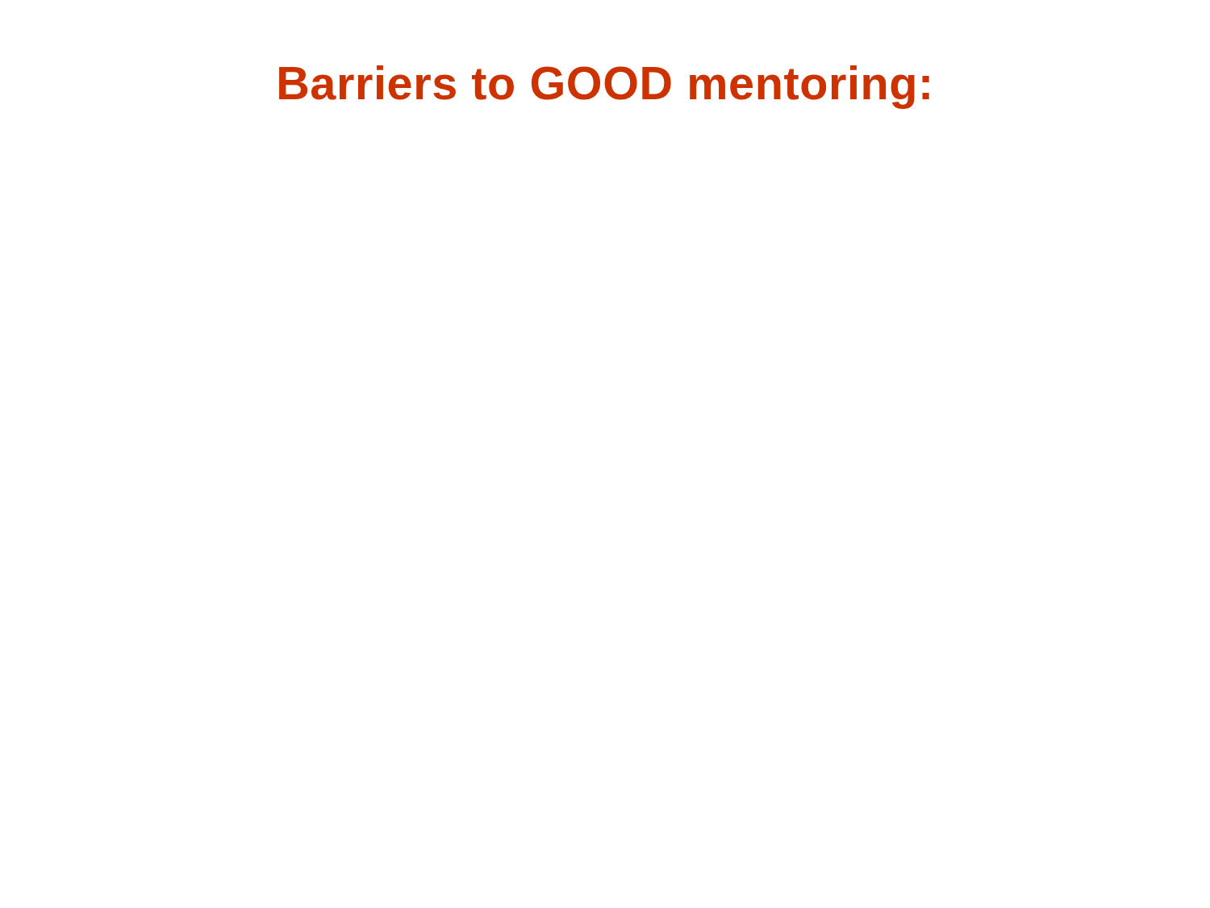Barriers to GOOD mentoring: